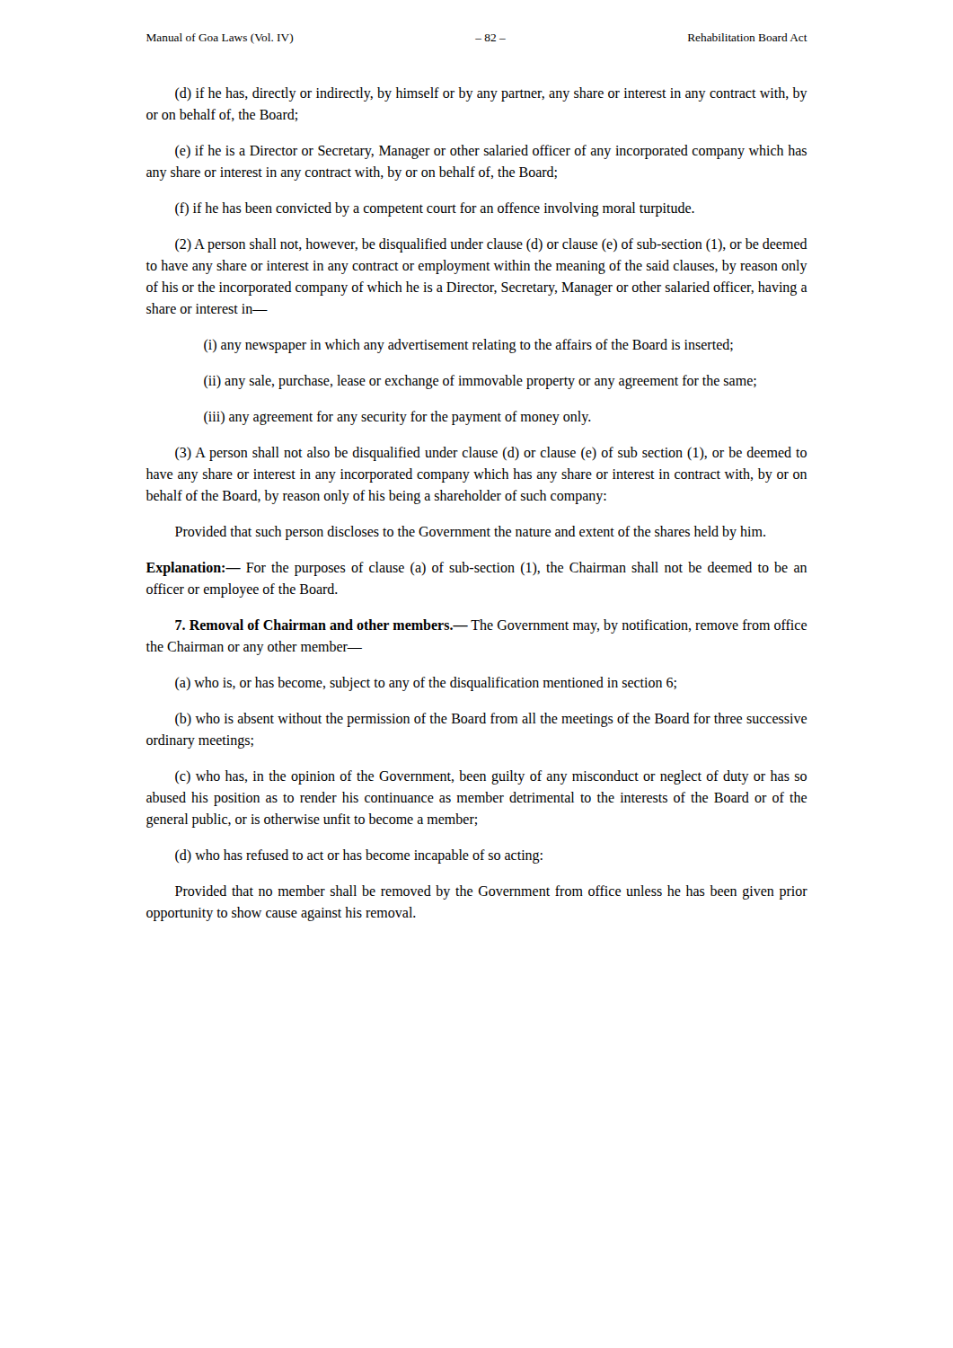Manual of Goa Laws (Vol. IV) – 82 – Rehabilitation Board Act
(d) if he has, directly or indirectly, by himself or by any partner, any share or interest in any contract with, by or on behalf of, the Board;
(e) if he is a Director or Secretary, Manager or other salaried officer of any incorporated company which has any share or interest in any contract with, by or on behalf of, the Board;
(f) if he has been convicted by a competent court for an offence involving moral turpitude.
(2) A person shall not, however, be disqualified under clause (d) or clause (e) of sub-section (1), or be deemed to have any share or interest in any contract or employment within the meaning of the said clauses, by reason only of his or the incorporated company of which he is a Director, Secretary, Manager or other salaried officer, having a share or interest in—
(i) any newspaper in which any advertisement relating to the affairs of the Board is inserted;
(ii) any sale, purchase, lease or exchange of immovable property or any agreement for the same;
(iii) any agreement for any security for the payment of money only.
(3) A person shall not also be disqualified under clause (d) or clause (e) of sub section (1), or be deemed to have any share or interest in any incorporated company which has any share or interest in contract with, by or on behalf of the Board, by reason only of his being a shareholder of such company:
Provided that such person discloses to the Government the nature and extent of the shares held by him.
Explanation:— For the purposes of clause (a) of sub-section (1), the Chairman shall not be deemed to be an officer or employee of the Board.
7. Removal of Chairman and other members.— The Government may, by notification, remove from office the Chairman or any other member—
(a) who is, or has become, subject to any of the disqualification mentioned in section 6;
(b) who is absent without the permission of the Board from all the meetings of the Board for three successive ordinary meetings;
(c) who has, in the opinion of the Government, been guilty of any misconduct or neglect of duty or has so abused his position as to render his continuance as member detrimental to the interests of the Board or of the general public, or is otherwise unfit to become a member;
(d) who has refused to act or has become incapable of so acting:
Provided that no member shall be removed by the Government from office unless he has been given prior opportunity to show cause against his removal.